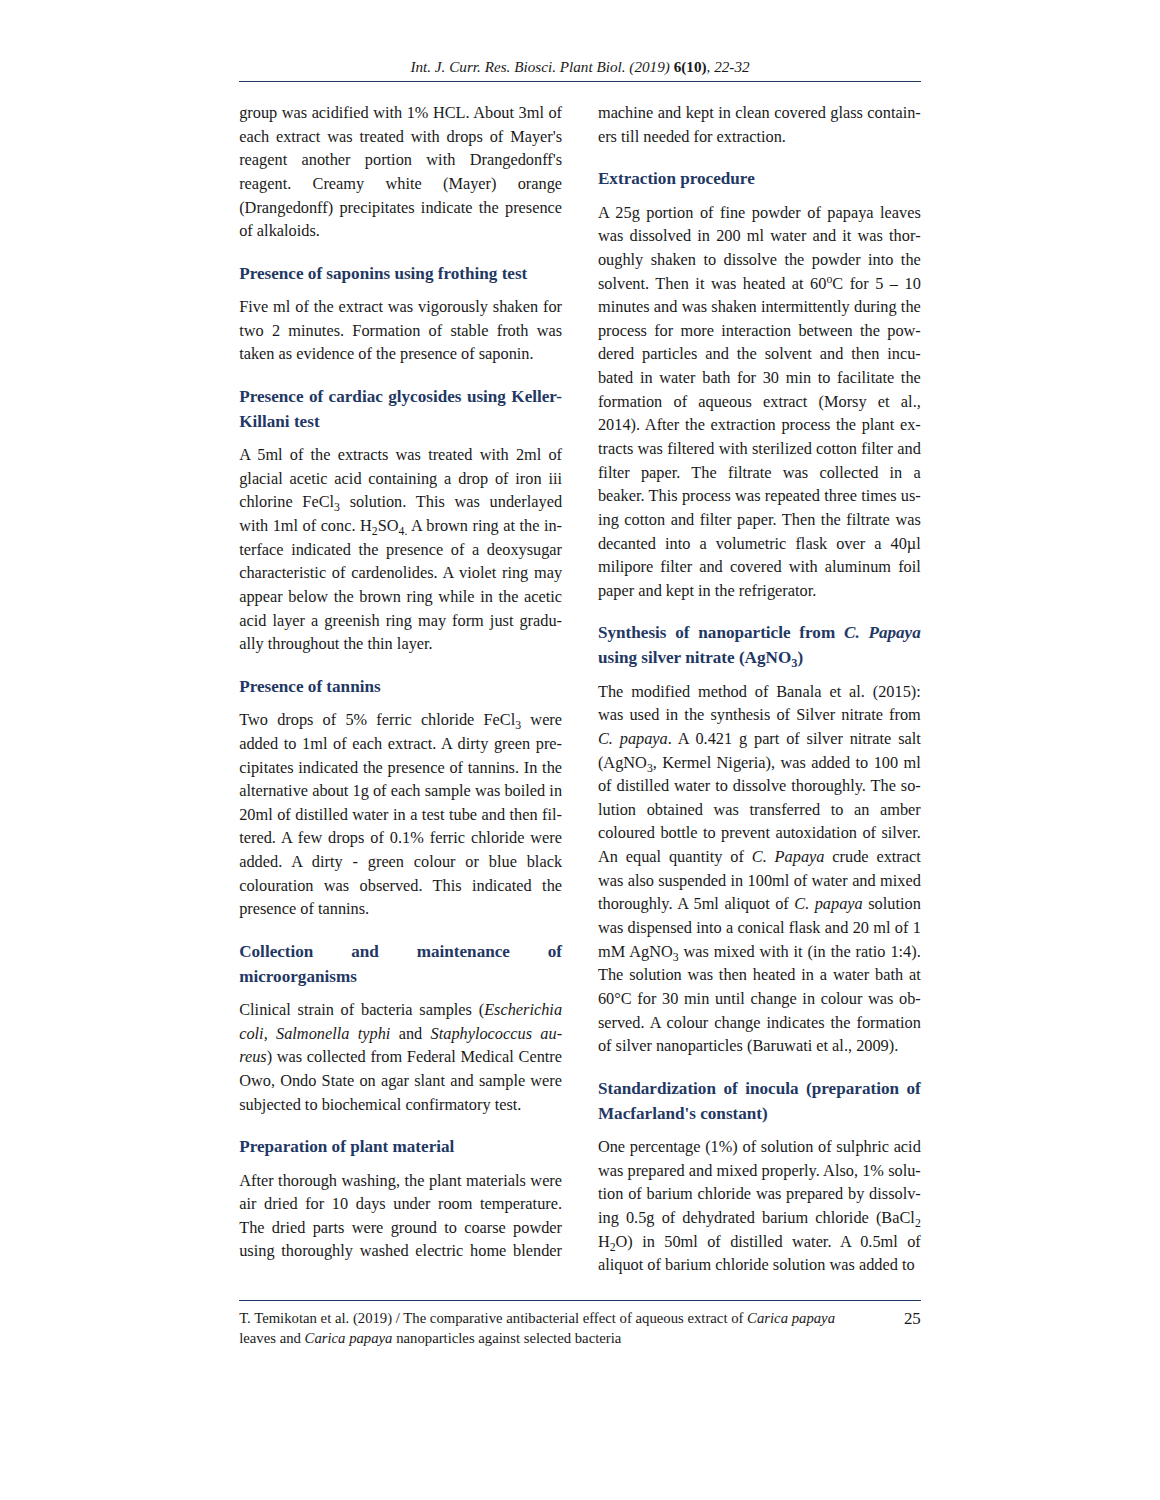Int. J. Curr. Res. Biosci. Plant Biol. (2019) 6(10), 22-32
group was acidified with 1% HCL. About 3ml of each extract was treated with drops of Mayer's reagent another portion with Drangedonff's reagent. Creamy white (Mayer) orange (Drangedonff) precipitates indicate the presence of alkaloids.
Presence of saponins using frothing test
Five ml of the extract was vigorously shaken for two 2 minutes. Formation of stable froth was taken as evidence of the presence of saponin.
Presence of cardiac glycosides using Keller-Killani test
A 5ml of the extracts was treated with 2ml of glacial acetic acid containing a drop of iron iii chlorine FeCl3 solution. This was underlayed with 1ml of conc. H2SO4. A brown ring at the interface indicated the presence of a deoxysugar characteristic of cardenolides. A violet ring may appear below the brown ring while in the acetic acid layer a greenish ring may form just gradually throughout the thin layer.
Presence of tannins
Two drops of 5% ferric chloride FeCl3 were added to 1ml of each extract. A dirty green precipitates indicated the presence of tannins. In the alternative about 1g of each sample was boiled in 20ml of distilled water in a test tube and then filtered. A few drops of 0.1% ferric chloride were added. A dirty - green colour or blue black colouration was observed. This indicated the presence of tannins.
Collection and maintenance of microorganisms
Clinical strain of bacteria samples (Escherichia coli, Salmonella typhi and Staphylococcus aureus) was collected from Federal Medical Centre Owo, Ondo State on agar slant and sample were subjected to biochemical confirmatory test.
Preparation of plant material
After thorough washing, the plant materials were air dried for 10 days under room temperature. The dried parts were ground to coarse powder using thoroughly washed electric home blender machine and kept in clean covered glass containers till needed for extraction.
Extraction procedure
A 25g portion of fine powder of papaya leaves was dissolved in 200 ml water and it was thoroughly shaken to dissolve the powder into the solvent. Then it was heated at 60oC for 5 – 10 minutes and was shaken intermittently during the process for more interaction between the powdered particles and the solvent and then incubated in water bath for 30 min to facilitate the formation of aqueous extract (Morsy et al., 2014). After the extraction process the plant extracts was filtered with sterilized cotton filter and filter paper. The filtrate was collected in a beaker. This process was repeated three times using cotton and filter paper. Then the filtrate was decanted into a volumetric flask over a 40µl milipore filter and covered with aluminum foil paper and kept in the refrigerator.
Synthesis of nanoparticle from C. Papaya using silver nitrate (AgNO3)
The modified method of Banala et al. (2015): was used in the synthesis of Silver nitrate from C. papaya. A 0.421 g part of silver nitrate salt (AgNO3, Kermel Nigeria), was added to 100 ml of distilled water to dissolve thoroughly. The solution obtained was transferred to an amber coloured bottle to prevent autoxidation of silver. An equal quantity of C. Papaya crude extract was also suspended in 100ml of water and mixed thoroughly. A 5ml aliquot of C. papaya solution was dispensed into a conical flask and 20 ml of 1 mM AgNO3 was mixed with it (in the ratio 1:4). The solution was then heated in a water bath at 60°C for 30 min until change in colour was observed. A colour change indicates the formation of silver nanoparticles (Baruwati et al., 2009).
Standardization of inocula (preparation of Macfarland's constant)
One percentage (1%) of solution of sulphric acid was prepared and mixed properly. Also, 1% solution of barium chloride was prepared by dissolving 0.5g of dehydrated barium chloride (BaCl2 H2O) in 50ml of distilled water. A 0.5ml of aliquot of barium chloride solution was added to
T. Temikotan et al. (2019) / The comparative antibacterial effect of aqueous extract of Carica papaya leaves and Carica papaya nanoparticles against selected bacteria
25